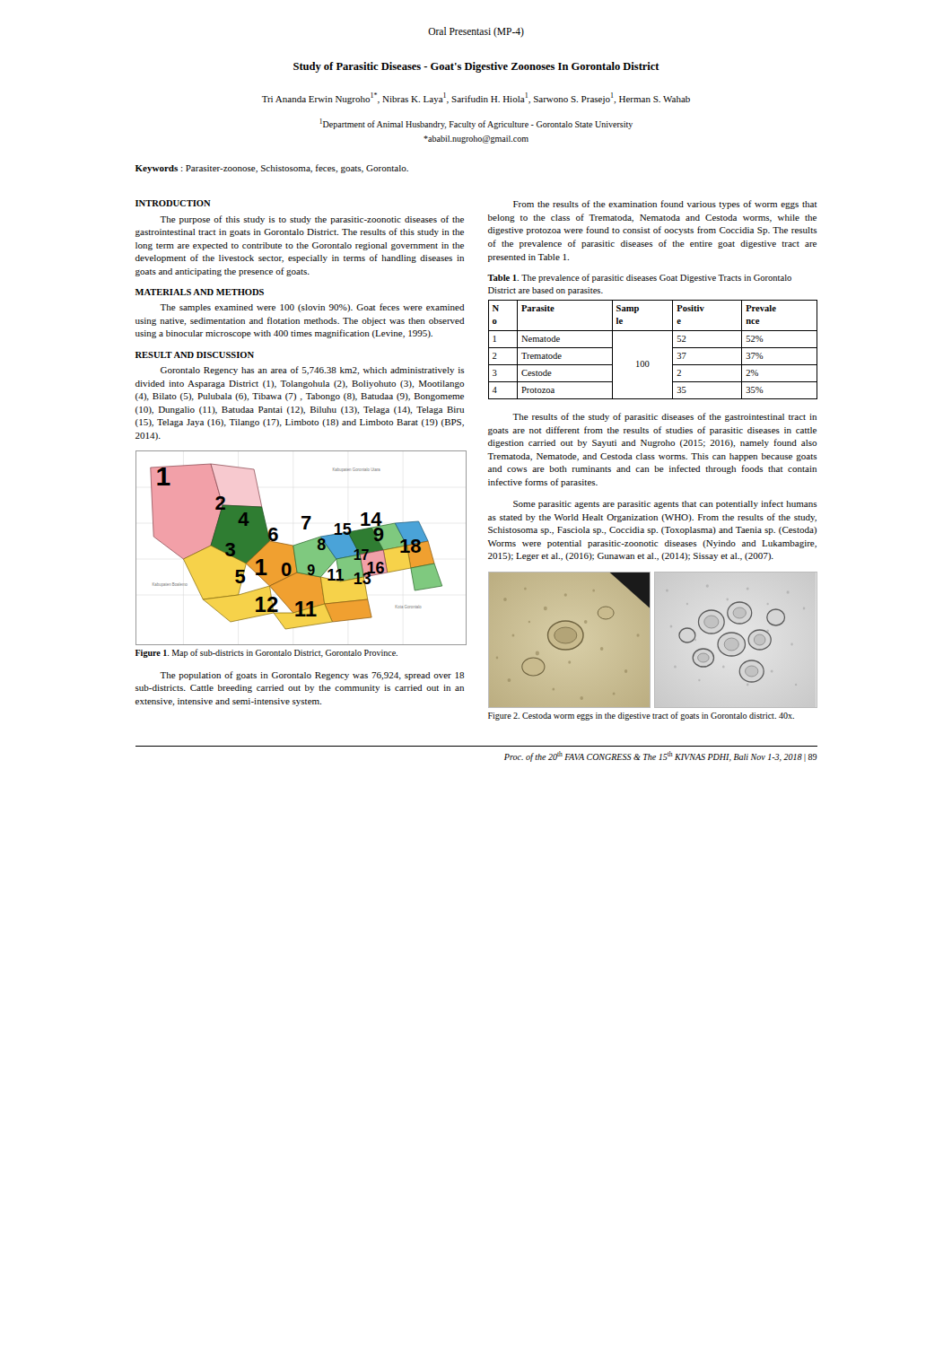Oral Presentasi (MP-4)
Study of Parasitic Diseases - Goat's Digestive Zoonoses In Gorontalo District
Tri Ananda Erwin Nugroho1*, Nibras K. Laya1, Sarifudin H. Hiola1, Sarwono S. Prasejo1, Herman S. Wahab
1Department of Animal Husbandry, Faculty of Agriculture - Gorontalo State University
*ababil.nugroho@gmail.com
Keywords : Parasiter-zoonose, Schistosoma, feces, goats, Gorontalo.
Introduction
The purpose of this study is to study the parasitic-zoonotic diseases of the gastrointestinal tract in goats in Gorontalo District. The results of this study in the long term are expected to contribute to the Gorontalo regional government in the development of the livestock sector, especially in terms of handling diseases in goats and anticipating the presence of goats.
Materials and Methods
The samples examined were 100 (slovin 90%). Goat feces were examined using native, sedimentation and flotation methods. The object was then observed using a binocular microscope with 400 times magnification (Levine, 1995).
Result and Discussion
Gorontalo Regency has an area of 5,746.38 km2, which administratively is divided into Asparaga District (1), Tolangohula (2), Boliyohuto (3), Mootilango (4), Bilato (5), Pulubala (6), Tibawa (7) , Tabongo (8), Batudaa (9), Bongomeme (10), Dungalio (11), Batudaa Pantai (12), Biluhu (13), Telaga (14), Telaga Biru (15), Telaga Jaya (16), Tilango (17), Limboto (18) and Limboto Barat (19) (BPS, 2014).
Kabupaten Gorontalo Utara Kabupaten Boalemo Kota Gorontalo 1 2 4 3 6 7 8 15 14 9 18 17 16 13 11 9 0 1 5 12 11
Figure 1. Map of sub-districts in Gorontalo District, Gorontalo Province.
The population of goats in Gorontalo Regency was 76,924, spread over 18 sub-districts. Cattle breeding carried out by the community is carried out in an extensive, intensive and semi-intensive system.
From the results of the examination found various types of worm eggs that belong to the class of Trematoda, Nematoda and Cestoda worms, while the digestive protozoa were found to consist of oocysts from Coccidia Sp. The results of the prevalence of parasitic diseases of the entire goat digestive tract are presented in Table 1.
Table 1. The prevalence of parasitic diseases Goat Digestive Tracts in Gorontalo District are based on parasites.
| N o | Parasite | Samp le | Positiv e | Prevale nce |
| --- | --- | --- | --- | --- |
| 1 | Nematode | 100 | 52 | 52% |
| 2 | Trematode | 37 | 37% |
| 3 | Cestode | 2 | 2% |
| 4 | Protozoa | 35 | 35% |
The results of the study of parasitic diseases of the gastrointestinal tract in goats are not different from the results of studies of parasitic diseases in cattle digestion carried out by Sayuti and Nugroho (2015; 2016), namely found also Trematoda, Nematode, and Cestoda class worms. This can happen because goats and cows are both ruminants and can be infected through foods that contain infective forms of parasites.
Some parasitic agents are parasitic agents that can potentially infect humans as stated by the World Healt Organization (WHO). From the results of the study, Schistosoma sp., Fasciola sp., Coccidia sp. (Toxoplasma) and Taenia sp. (Cestoda) Worms were potential parasitic-zoonotic diseases (Nyindo and Lukambagire, 2015); Leger et al., (2016); Gunawan et al., (2014); Sissay et al., (2007).
Figure 2. Cestoda worm eggs in the digestive tract of goats in Gorontalo district. 40x.
Proc. of the 20th FAVA CONGRESS & The 15th KIVNAS PDHI, Bali Nov 1-3, 2018 | 89